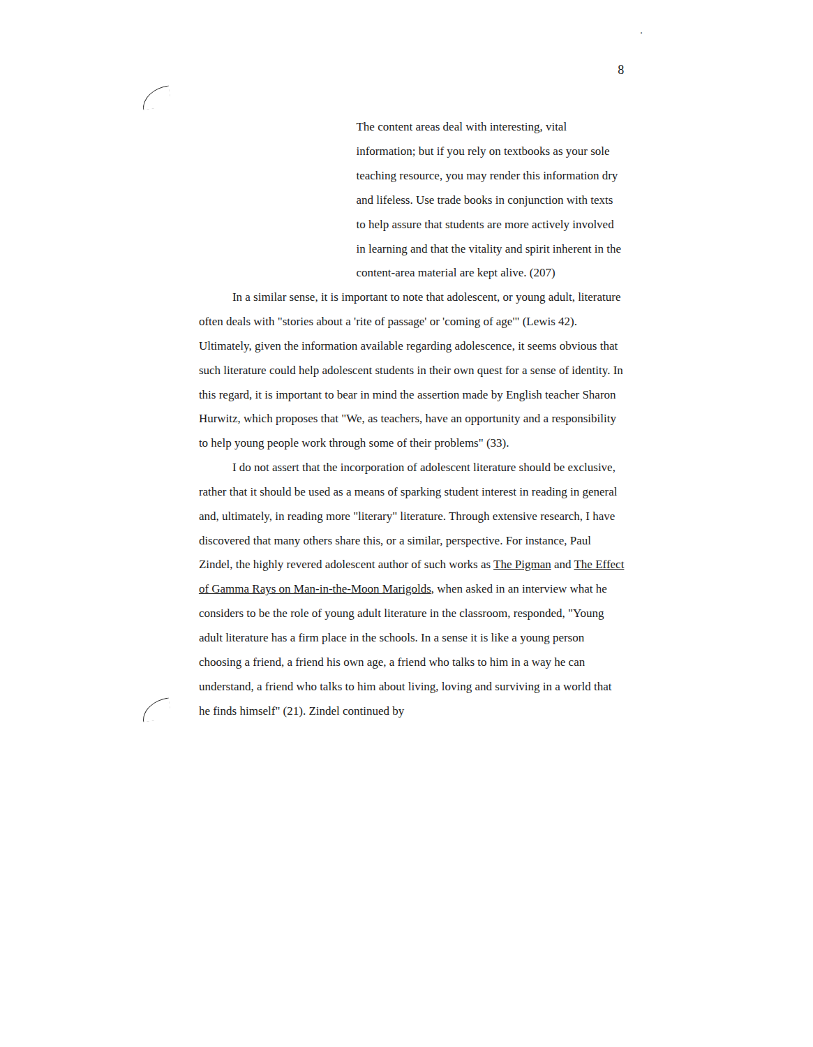·
8
The content areas deal with interesting, vital information; but if you rely on textbooks as your sole teaching resource, you may render this information dry and lifeless. Use trade books in conjunction with texts to help assure that students are more actively involved in learning and that the vitality and spirit inherent in the content-area material are kept alive. (207)
In a similar sense, it is important to note that adolescent, or young adult, literature often deals with "stories about a 'rite of passage' or 'coming of age'" (Lewis 42). Ultimately, given the information available regarding adolescence, it seems obvious that such literature could help adolescent students in their own quest for a sense of identity. In this regard, it is important to bear in mind the assertion made by English teacher Sharon Hurwitz, which proposes that "We, as teachers, have an opportunity and a responsibility to help young people work through some of their problems" (33).
I do not assert that the incorporation of adolescent literature should be exclusive, rather that it should be used as a means of sparking student interest in reading in general and, ultimately, in reading more "literary" literature. Through extensive research, I have discovered that many others share this, or a similar, perspective. For instance, Paul Zindel, the highly revered adolescent author of such works as The Pigman and The Effect of Gamma Rays on Man-in-the-Moon Marigolds, when asked in an interview what he considers to be the role of young adult literature in the classroom, responded, "Young adult literature has a firm place in the schools. In a sense it is like a young person choosing a friend, a friend his own age, a friend who talks to him in a way he can understand, a friend who talks to him about living, loving and surviving in a world that he finds himself" (21). Zindel continued by